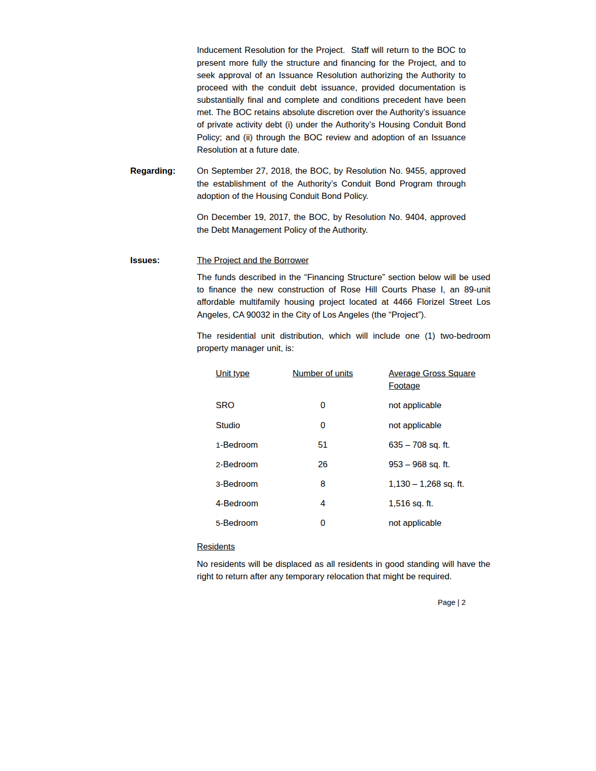Inducement Resolution for the Project. Staff will return to the BOC to present more fully the structure and financing for the Project, and to seek approval of an Issuance Resolution authorizing the Authority to proceed with the conduit debt issuance, provided documentation is substantially final and complete and conditions precedent have been met. The BOC retains absolute discretion over the Authority’s issuance of private activity debt (i) under the Authority’s Housing Conduit Bond Policy; and (ii) through the BOC review and adoption of an Issuance Resolution at a future date.
Regarding:
On September 27, 2018, the BOC, by Resolution No. 9455, approved the establishment of the Authority’s Conduit Bond Program through adoption of the Housing Conduit Bond Policy.
On December 19, 2017, the BOC, by Resolution No. 9404, approved the Debt Management Policy of the Authority.
Issues:
The Project and the Borrower
The funds described in the “Financing Structure” section below will be used to finance the new construction of Rose Hill Courts Phase I, an 89-unit affordable multifamily housing project located at 4466 Florizel Street Los Angeles, CA 90032 in the City of Los Angeles (the “Project”).
The residential unit distribution, which will include one (1) two-bedroom property manager unit, is:
| Unit type | Number of units | Average Gross Square Footage |
| --- | --- | --- |
| SRO | 0 | not applicable |
| Studio | 0 | not applicable |
| 1 -Bedroom | 51 | 635 – 708 sq. ft. |
| 2 -Bedroom | 26 | 953 – 968 sq. ft. |
| 3 -Bedroom | 8 | 1,130 – 1,268 sq. ft. |
| 4-Bedroom | 4 | 1,516 sq. ft. |
| 5 -Bedroom | 0 | not applicable |
Residents
No residents will be displaced as all residents in good standing will have the right to return after any temporary relocation that might be required.
Page | 2